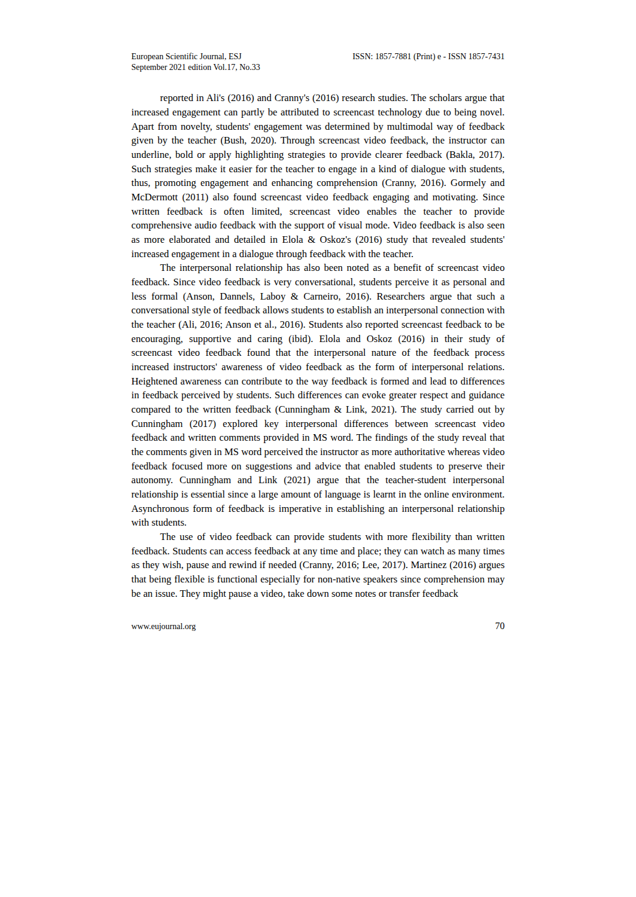European Scientific Journal, ESJ ISSN: 1857-7881 (Print) e - ISSN 1857-7431
September 2021 edition Vol.17, No.33
reported in Ali's (2016) and Cranny's (2016) research studies. The scholars argue that increased engagement can partly be attributed to screencast technology due to being novel. Apart from novelty, students' engagement was determined by multimodal way of feedback given by the teacher (Bush, 2020). Through screencast video feedback, the instructor can underline, bold or apply highlighting strategies to provide clearer feedback (Bakla, 2017). Such strategies make it easier for the teacher to engage in a kind of dialogue with students, thus, promoting engagement and enhancing comprehension (Cranny, 2016). Gormely and McDermott (2011) also found screencast video feedback engaging and motivating. Since written feedback is often limited, screencast video enables the teacher to provide comprehensive audio feedback with the support of visual mode. Video feedback is also seen as more elaborated and detailed in Elola & Oskoz's (2016) study that revealed students' increased engagement in a dialogue through feedback with the teacher.
The interpersonal relationship has also been noted as a benefit of screencast video feedback. Since video feedback is very conversational, students perceive it as personal and less formal (Anson, Dannels, Laboy & Carneiro, 2016). Researchers argue that such a conversational style of feedback allows students to establish an interpersonal connection with the teacher (Ali, 2016; Anson et al., 2016). Students also reported screencast feedback to be encouraging, supportive and caring (ibid). Elola and Oskoz (2016) in their study of screencast video feedback found that the interpersonal nature of the feedback process increased instructors' awareness of video feedback as the form of interpersonal relations. Heightened awareness can contribute to the way feedback is formed and lead to differences in feedback perceived by students. Such differences can evoke greater respect and guidance compared to the written feedback (Cunningham & Link, 2021). The study carried out by Cunningham (2017) explored key interpersonal differences between screencast video feedback and written comments provided in MS word. The findings of the study reveal that the comments given in MS word perceived the instructor as more authoritative whereas video feedback focused more on suggestions and advice that enabled students to preserve their autonomy. Cunningham and Link (2021) argue that the teacher-student interpersonal relationship is essential since a large amount of language is learnt in the online environment. Asynchronous form of feedback is imperative in establishing an interpersonal relationship with students.
The use of video feedback can provide students with more flexibility than written feedback. Students can access feedback at any time and place; they can watch as many times as they wish, pause and rewind if needed (Cranny, 2016; Lee, 2017). Martinez (2016) argues that being flexible is functional especially for non-native speakers since comprehension may be an issue. They might pause a video, take down some notes or transfer feedback
www.eujournal.org 70